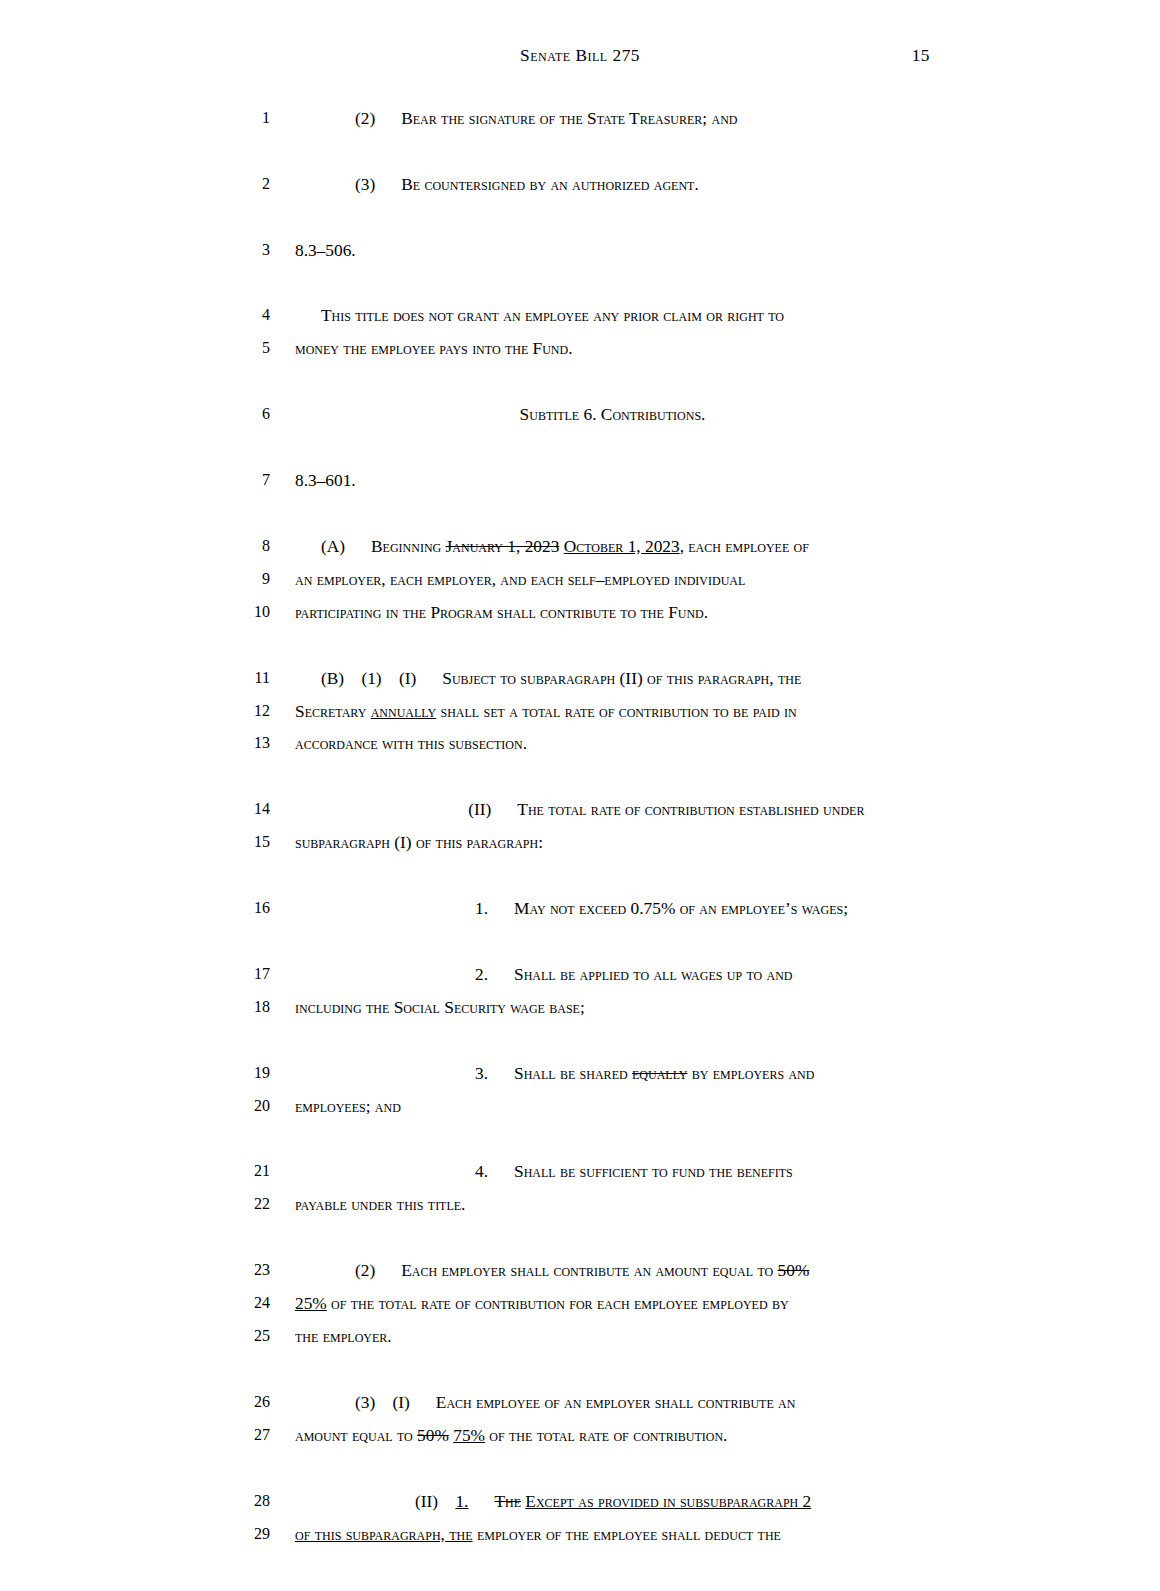Senate Bill 275 15
1
(2) Bear the signature of the State Treasurer; and
2
(3) Be countersigned by an authorized agent.
3
8.3–506.
4
This title does not grant an employee any prior claim or right to
5
money the employee pays into the Fund.
6
Subtitle 6. Contributions.
7
8.3–601.
8
(A) Beginning January 1, 2023 October 1, 2023, each employee of
9
an employer, each employer, and each self–employed individual
10
participating in the Program shall contribute to the Fund.
11
(B) (1) (I) Subject to subparagraph (II) of this paragraph, the
12
Secretary annually shall set a total rate of contribution to be paid in
13
accordance with this subsection.
14
(II) The total rate of contribution established under
15
subparagraph (I) of this paragraph:
16
1. May not exceed 0.75% of an employee’s wages;
17
2. Shall be applied to all wages up to and
18
including the Social Security wage base;
19
3. Shall be shared equally by employers and
20
employees; and
21
4. Shall be sufficient to fund the benefits
22
payable under this title.
23
(2) Each employer shall contribute an amount equal to 50%
24
25% of the total rate of contribution for each employee employed by
25
the employer.
26
(3) (I) Each employee of an employer shall contribute an
27
amount equal to 50% 75% of the total rate of contribution.
28
(II) 1. The Except as provided in subsubparagraph 2
29
of this subparagraph, the employer of the employee shall deduct the